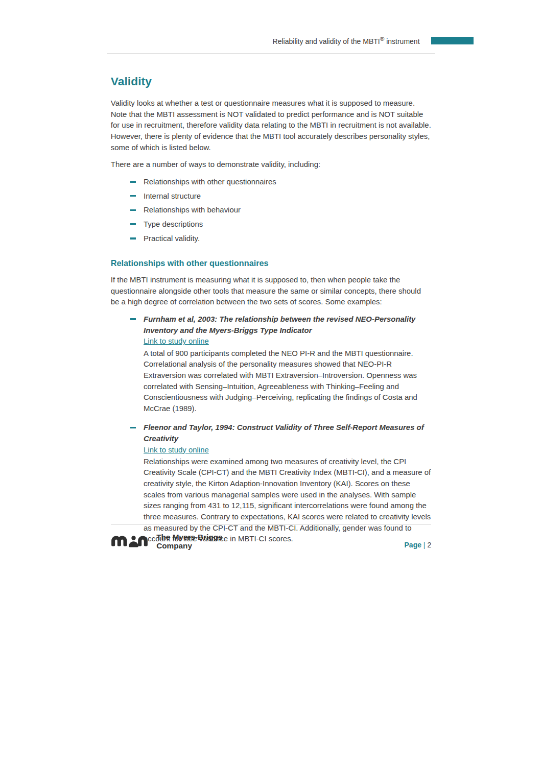Reliability and validity of the MBTI® instrument
Validity
Validity looks at whether a test or questionnaire measures what it is supposed to measure. Note that the MBTI assessment is NOT validated to predict performance and is NOT suitable for use in recruitment, therefore validity data relating to the MBTI in recruitment is not available. However, there is plenty of evidence that the MBTI tool accurately describes personality styles, some of which is listed below.
There are a number of ways to demonstrate validity, including:
Relationships with other questionnaires
Internal structure
Relationships with behaviour
Type descriptions
Practical validity.
Relationships with other questionnaires
If the MBTI instrument is measuring what it is supposed to, then when people take the questionnaire alongside other tools that measure the same or similar concepts, there should be a high degree of correlation between the two sets of scores. Some examples:
Furnham et al, 2003: The relationship between the revised NEO-Personality Inventory and the Myers-Briggs Type Indicator Link to study online A total of 900 participants completed the NEO PI-R and the MBTI questionnaire. Correlational analysis of the personality measures showed that NEO-PI-R Extraversion was correlated with MBTI Extraversion–Introversion. Openness was correlated with Sensing–Intuition, Agreeableness with Thinking–Feeling and Conscientiousness with Judging–Perceiving, replicating the findings of Costa and McCrae (1989).
Fleenor and Taylor, 1994: Construct Validity of Three Self-Report Measures of Creativity Link to study online Relationships were examined among two measures of creativity level, the CPI Creativity Scale (CPI-CT) and the MBTI Creativity Index (MBTI-CI), and a measure of creativity style, the Kirton Adaption-Innovation Inventory (KAI). Scores on these scales from various managerial samples were used in the analyses. With sample sizes ranging from 431 to 12,115, significant intercorrelations were found among the three measures. Contrary to expectations, KAI scores were related to creativity levels as measured by the CPI-CT and the MBTI-CI. Additionally, gender was found to account for little variance in MBTI-CI scores.
The Myers-Briggs Company
Page | 2